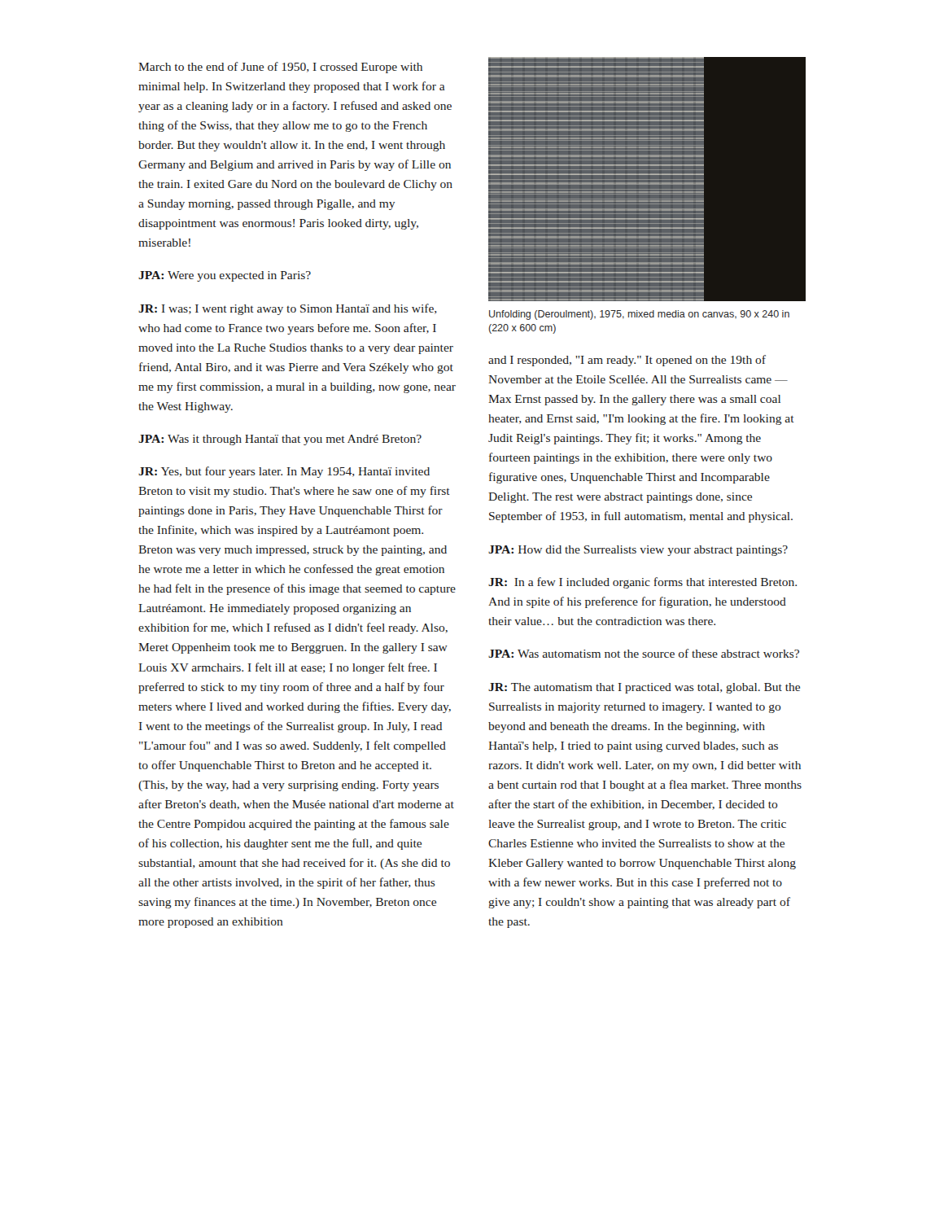March to the end of June of 1950, I crossed Europe with minimal help. In Switzerland they proposed that I work for a year as a cleaning lady or in a factory. I refused and asked one thing of the Swiss, that they allow me to go to the French border. But they wouldn't allow it. In the end, I went through Germany and Belgium and arrived in Paris by way of Lille on the train. I exited Gare du Nord on the boulevard de Clichy on a Sunday morning, passed through Pigalle, and my disappointment was enormous! Paris looked dirty, ugly, miserable!
JPA: Were you expected in Paris?
JR: I was; I went right away to Simon Hantaï and his wife, who had come to France two years before me. Soon after, I moved into the La Ruche Studios thanks to a very dear painter friend, Antal Biro, and it was Pierre and Vera Székely who got me my first commission, a mural in a building, now gone, near the West Highway.
JPA: Was it through Hantaï that you met André Breton?
JR: Yes, but four years later. In May 1954, Hantaï invited Breton to visit my studio. That's where he saw one of my first paintings done in Paris, They Have Unquenchable Thirst for the Infinite, which was inspired by a Lautréamont poem. Breton was very much impressed, struck by the painting, and he wrote me a letter in which he confessed the great emotion he had felt in the presence of this image that seemed to capture Lautréamont. He immediately proposed organizing an exhibition for me, which I refused as I didn't feel ready. Also, Meret Oppenheim took me to Berggruen. In the gallery I saw Louis XV armchairs. I felt ill at ease; I no longer felt free. I preferred to stick to my tiny room of three and a half by four meters where I lived and worked during the fifties. Every day, I went to the meetings of the Surrealist group. In July, I read "L'amour fou" and I was so awed. Suddenly, I felt compelled to offer Unquenchable Thirst to Breton and he accepted it. (This, by the way, had a very surprising ending. Forty years after Breton's death, when the Musée national d'art moderne at the Centre Pompidou acquired the painting at the famous sale of his collection, his daughter sent me the full, and quite substantial, amount that she had received for it. (As she did to all the other artists involved, in the spirit of her father, thus saving my finances at the time.) In November, Breton once more proposed an exhibition
Unfolding (Deroulment), 1975, mixed media on canvas, 90 x 240 in (220 x 600 cm)
and I responded, "I am ready." It opened on the 19th of November at the Etoile Scellée. All the Surrealists came — Max Ernst passed by. In the gallery there was a small coal heater, and Ernst said, "I'm looking at the fire. I'm looking at Judit Reigl's paintings. They fit; it works." Among the fourteen paintings in the exhibition, there were only two figurative ones, Unquenchable Thirst and Incomparable Delight. The rest were abstract paintings done, since September of 1953, in full automatism, mental and physical.
JPA: How did the Surrealists view your abstract paintings?
JR: In a few I included organic forms that interested Breton. And in spite of his preference for figuration, he understood their value… but the contradiction was there.
JPA: Was automatism not the source of these abstract works?
JR: The automatism that I practiced was total, global. But the Surrealists in majority returned to imagery. I wanted to go beyond and beneath the dreams. In the beginning, with Hantaï's help, I tried to paint using curved blades, such as razors. It didn't work well. Later, on my own, I did better with a bent curtain rod that I bought at a flea market. Three months after the start of the exhibition, in December, I decided to leave the Surrealist group, and I wrote to Breton. The critic Charles Estienne who invited the Surrealists to show at the Kleber Gallery wanted to borrow Unquenchable Thirst along with a few newer works. But in this case I preferred not to give any; I couldn't show a painting that was already part of the past.